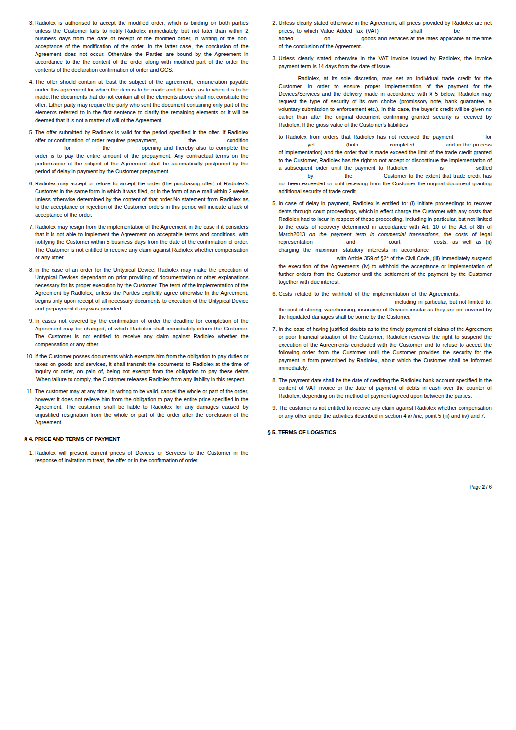Radiolex is authorised to accept the modified order, which is binding on both parties unless the Customer fails to notify Radiolex immediately, but not later than within 2 business days from the date of receipt of the modified order, in writing of the non-acceptance of the modification of the order. In the latter case, the conclusion of the Agreement does not occur. Otherwise the Parties are bound by the Agreement in accordance to the the content of the order along with modified part of the order the contents of the declaration confirmation of order and GCS.
The offer should contain at least the subject of the agreement, remuneration payable under this agreement for which the item is to be made and the date as to when it is to be made.The documents that do not contain all of the elements above shall not constitute the offer. Either party may require the party who sent the document containing only part of the elements referred to in the first sentence to clarify the remaining elements or it will be deemed that it is not a matter of will of the Agreement.
The offer submitted by Radiolex is valid for the period specified in the offer. If Radiolex offer or confirmation of order requires prepayment, the condition for the opening and thereby also to complete the order is to pay the entire amount of the prepayment. Any contractual terms on the performance of the subject of the Agreement shall be automatically postponed by the period of delay in payment by the Customer prepayment.
Radiolex may accept or refuse to accept the order (the purchasing offer) of Radiolex's Customer in the same form in which it was filed, or in the form of an e-mail within 2 weeks unless otherwise determined by the content of that order.No statement from Radiolex as to the acceptance or rejection of the Customer orders in this period will indicate a lack of acceptance of the order.
Radiolex may resign from the implementation of the Agreement in the case if it considers that it is not able to implement the Agreement on acceptable terms and conditions, with notifying the Customer within 5 business days from the date of the confirmation of order. The Customer is not entitled to receive any claim against Radiolex whether compensation or any other.
In the case of an order for the Untypical Device, Radiolex may make the execution of Untypical Devices dependant on prior providing of documentation or other explanations necessary for its proper execution by the Customer. The term of the implementation of the Agreement by Radiolex, unless the Parties explicitly agree otherwise in the Agreement, begins only upon receipt of all necessary documents to execution of the Untypical Device and prepayment if any was provided.
In cases not covered by the confirmation of order the deadline for completion of the Agreement may be changed, of which Radiolex shall immediately inform the Customer. The Customer is not entitled to receive any claim against Radiolex whether the compensation or any other.
If the Customer posses documents which exempts him from the obligation to pay duties or taxes on goods and services, it shall transmit the documents to Radiolex at the time of inquiry or order, on pain of, being not exempt from the obligation to pay these debts .When failure to comply, the Customer releases Radiolex from any liability in this respect.
The customer may at any time, in writing to be valid, cancel the whole or part of the order, however it does not relieve him from the obligation to pay the entire price specified in the Agreement. The customer shall be liable to Radiolex for any damages caused by unjustified resignation from the whole or part of the order after the conclusion of the Agreement.
§ 4. PRICE AND TERMS OF PAYMENT
Radiolex will present current prices of Devices or Services to the Customer in the response of invitation to treat, the offer or in the confirmation of order.
Unless clearly stated otherwise in the Agreement, all prices provided by Radiolex are net prices, to which Value Added Tax (VAT) shall be added on goods and services at the rates applicable at the time of the conclusion of the Agreement.
Unless clearly stated otherwise in the VAT invoice issued by Radiolex, the invoice payment term is 14 days from the date of issue.
Radiolex, at its sole discretion, may set an individual trade credit for the Customer. In order to ensure proper implementation of the payment for the Devices/Services and the delivery made in accordance with § 5 below, Radiolex may request the type of security of its own choice (promissory note, bank guarantee, a voluntary submission to enforcement etc.). In this case, the buyer's credit will be given no earlier than after the original document confirming granted security is received by Radiolex. If the gross value of the Customer's liabilities
to Radiolex from orders that Radiolex has not received the payment for yet (both completed and in the process of implementation) and the order that is made exceed the limit of the trade credit granted to the Customer, Radiolex has the right to not accept or discontinue the implementation of a subsequent order until the payment to Radiolex is settled by the Customer to the extent that trade credit has not been exceeded or until receiving from the Customer the original document granting additional security of trade credit.
In case of delay in payment, Radiolex is entitled to: (i) initiate proceedings to recover debts through court proceedings, which in effect charge the Customer with any costs that Radiolex had to incur in respect of these proceeding, including in particular, but not limited to the costs of recovery determined in accordance with Art. 10 of the Act of 8th of March2013 on the payment term in commercial transactions, the costs of legal representation and court costs, as well as (ii) charging the maximum statutory interests in accordance with Article 359 of §21 of the Civil Code, (iii) immediately suspend the execution of the Agreements (iv) to withhold the acceptance or implementation of further orders from the Customer until the settlement of the payment by the Customer together with due interest.
Costs related to the withhold of the implementation of the Agreements, including in particular, but not limited to: the cost of storing, warehousing, insurance of Devices insofar as they are not covered by the liquidated damages shall be borne by the Customer.
In the case of having justified doubts as to the timely payment of claims of the Agreement or poor financial situation of the Customer, Radiolex reserves the right to suspend the execution of the Agreements concluded with the Customer and to refuse to accept the following order from the Customer until the Customer provides the security for the payment in form prescribed by Radiolex, about which the Customer shall be informed immediately.
The payment date shall be the date of crediting the Radiolex bank account specified in the content of VAT invoice or the date of payment of debts in cash over the counter of Radiolex, depending on the method of payment agreed upon between the parties.
The customer is not entitled to receive any claim against Radiolex whether compensation or any other under the activities described in section 4 in fine, point 5 (iii) and (iv) and 7.
§ 5. TERMS OF LOGISTICS
Page 2 / 6